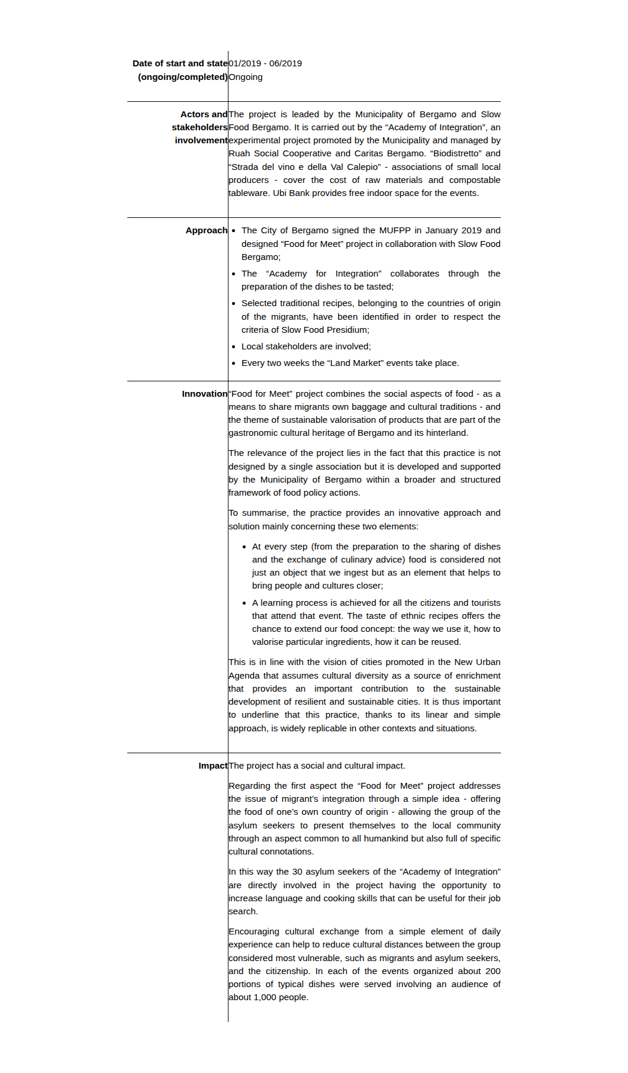| Date of start and state (ongoing/completed) | 01/2019 - 06/2019 Ongoing |
| Actors and stakeholders involvement | The project is leaded by the Municipality of Bergamo and Slow Food Bergamo. It is carried out by the “Academy of Integration”, an experimental project promoted by the Municipality and managed by Ruah Social Cooperative and Caritas Bergamo. “Biodistretto” and “Strada del vino e della Val Calepio” - associations of small local producers - cover the cost of raw materials and compostable tableware. Ubi Bank provides free indoor space for the events. |
| Approach | The City of Bergamo signed the MUFPP in January 2019 and designed “Food for Meet” project in collaboration with Slow Food Bergamo; The “Academy for Integration” collaborates through the preparation of the dishes to be tasted; Selected traditional recipes, belonging to the countries of origin of the migrants, have been identified in order to respect the criteria of Slow Food Presidium; Local stakeholders are involved; Every two weeks the “Land Market” events take place. |
| Innovation | “Food for Meet” project combines the social aspects of food - as a means to share migrants own baggage and cultural traditions - and the theme of sustainable valorisation of products that are part of the gastronomic cultural heritage of Bergamo and its hinterland. The relevance of the project lies in the fact that this practice is not designed by a single association but it is developed and supported by the Municipality of Bergamo within a broader and structured framework of food policy actions. To summarise, the practice provides an innovative approach and solution mainly concerning these two elements: At every step (from the preparation to the sharing of dishes and the exchange of culinary advice) food is considered not just an object that we ingest but as an element that helps to bring people and cultures closer; A learning process is achieved for all the citizens and tourists that attend that event. The taste of ethnic recipes offers the chance to extend our food concept: the way we use it, how to valorise particular ingredients, how it can be reused. This is in line with the vision of cities promoted in the New Urban Agenda that assumes cultural diversity as a source of enrichment that provides an important contribution to the sustainable development of resilient and sustainable cities. It is thus important to underline that this practice, thanks to its linear and simple approach, is widely replicable in other contexts and situations. |
| Impact | The project has a social and cultural impact. Regarding the first aspect the “Food for Meet” project addresses the issue of migrant’s integration through a simple idea - offering the food of one’s own country of origin - allowing the group of the asylum seekers to present themselves to the local community through an aspect common to all humankind but also full of specific cultural connotations. In this way the 30 asylum seekers of the “Academy of Integration” are directly involved in the project having the opportunity to increase language and cooking skills that can be useful for their job search. Encouraging cultural exchange from a simple element of daily experience can help to reduce cultural distances between the group considered most vulnerable, such as migrants and asylum seekers, and the citizenship. In each of the events organized about 200 portions of typical dishes were served involving an audience of about 1,000 people. |